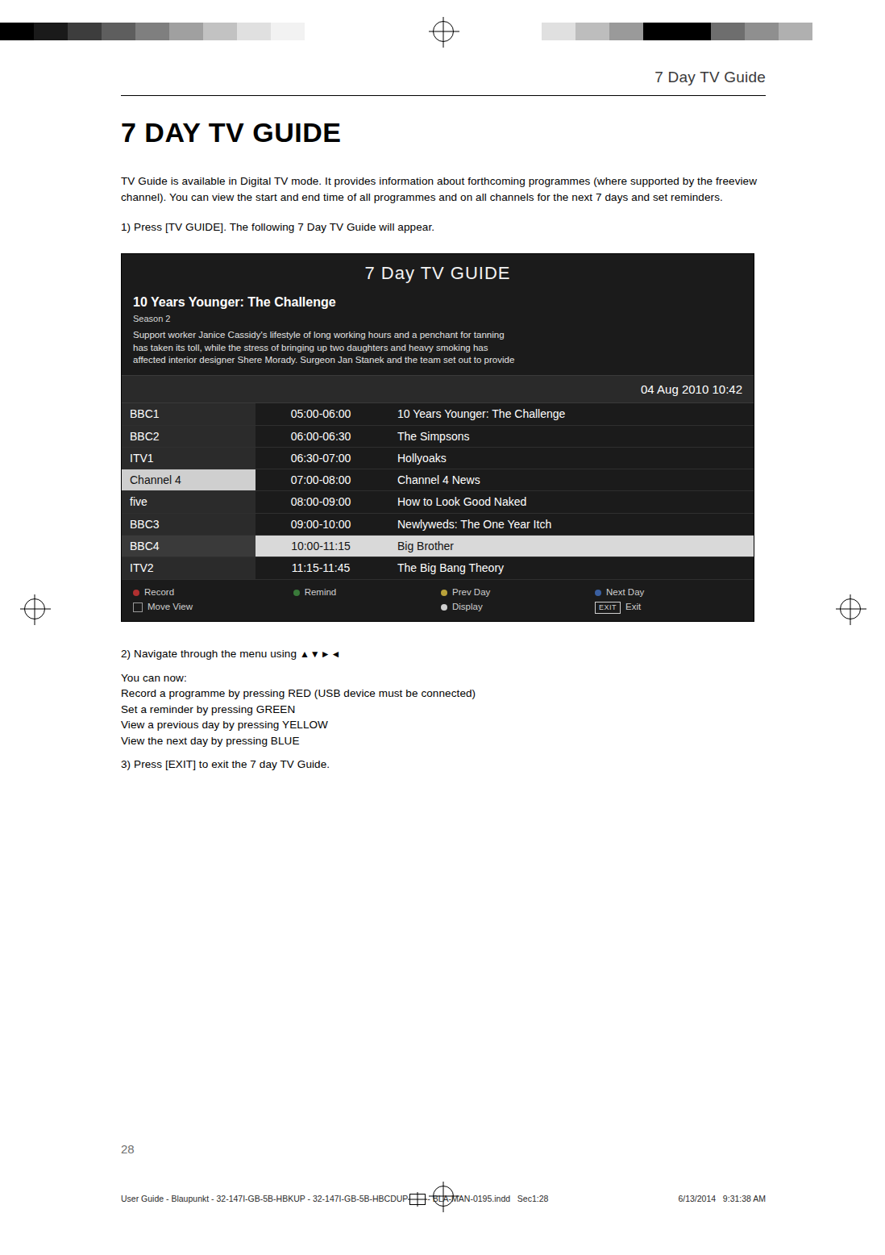7 Day TV Guide
7 DAY TV GUIDE
TV Guide is available in Digital TV mode. It provides information about forthcoming programmes (where supported by the freeview channel). You can view the start and end time of all programmes and on all channels for the next 7 days and set reminders.
1) Press [TV GUIDE]. The following 7 Day TV Guide will appear.
7 Day TV GUIDE
10 Years Younger: The Challenge
Season 2
Support worker Janice Cassidy's lifestyle of long working hours and a penchant for tanning
has taken its toll, while the stress of bringing up two daughters and heavy smoking has
affected interior designer Shere Morady. Surgeon Jan Stanek and the team set out to provide
04 Aug 2010 10:42
| BBC1 | 05:00-06:00 | 10 Years Younger: The Challenge |
| BBC2 | 06:00-06:30 | The Simpsons |
| ITV1 | 06:30-07:00 | Hollyoaks |
| Channel 4 | 07:00-08:00 | Channel 4 News |
| five | 08:00-09:00 | How to Look Good Naked |
| BBC3 | 09:00-10:00 | Newlyweds: The One Year Itch |
| BBC4 | 10:00-11:15 | Big Brother |
| ITV2 | 11:15-11:45 | The Big Bang Theory |
| Record | Remind | Prev Day | Next Day |
| Move View | | Display | EXIT Exit |
2) Navigate through the menu using ▲▼►◄
You can now:
Record a programme by pressing RED (USB device must be connected)
Set a reminder by pressing GREEN
View a previous day by pressing YELLOW
View the next day by pressing BLUE
3) Press [EXIT] to exit the 7 day TV Guide.
28
User Guide - Blaupunkt - 32-147I-GB-5B-HBKUP - 32-147I-GB-5B-HBCDUP - BLA-MAN-0195.indd Sec1:28 6/13/2014 9:31:38 AM